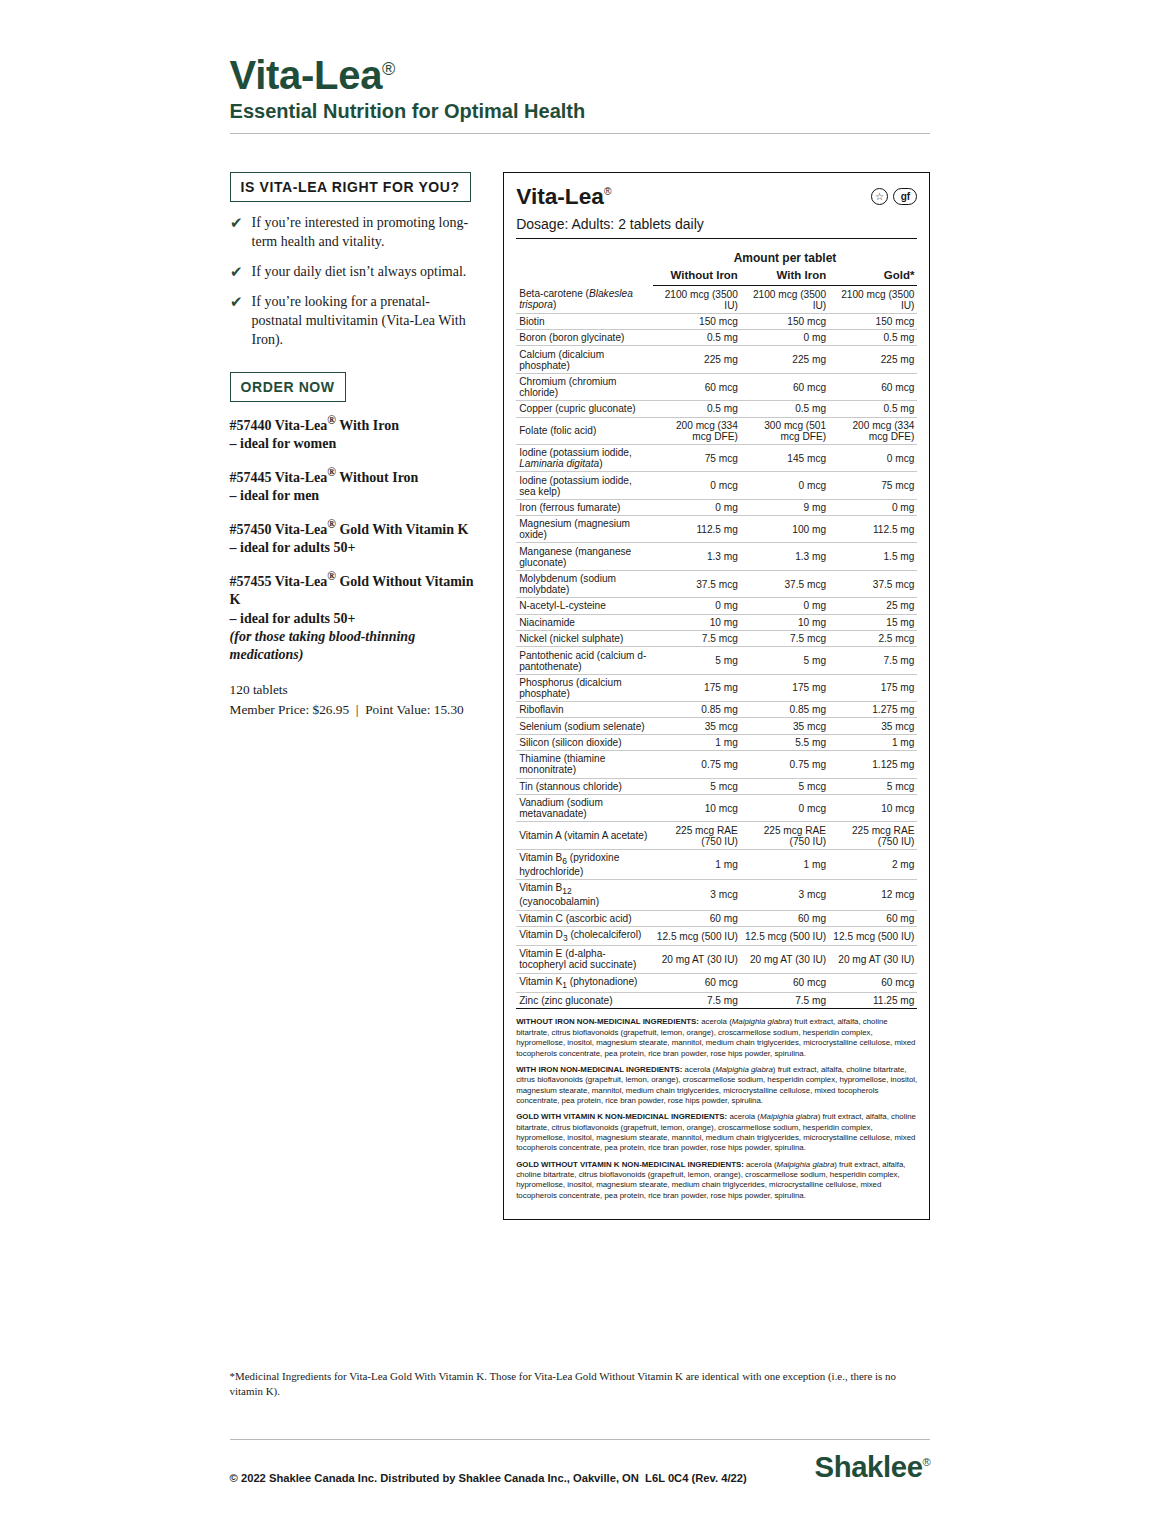Vita-Lea®
Essential Nutrition for Optimal Health
IS VITA-LEA RIGHT FOR YOU?
If you’re interested in promoting long-term health and vitality.
If your daily diet isn’t always optimal.
If you’re looking for a prenatal-postnatal multivitamin (Vita-Lea With Iron).
ORDER NOW
#57440 Vita-Lea® With Iron
– ideal for women
#57445 Vita-Lea® Without Iron
– ideal for men
#57450 Vita-Lea® Gold With Vitamin K
– ideal for adults 50+
#57455 Vita-Lea® Gold Without Vitamin K
– ideal for adults 50+
(for those taking blood-thinning medications)
120 tablets
Member Price: $26.95 | Point Value: 15.30
Vita-Lea®
☆ gf
Dosage: Adults: 2 tablets daily
| | Amount per tablet |
| --- | --- |
| | Without Iron | With Iron | Gold* |
| Beta-carotene ( Blakeslea trispora ) | 2100 mcg (3500 IU) | 2100 mcg (3500 IU) | 2100 mcg (3500 IU) |
| Biotin | 150 mcg | 150 mcg | 150 mcg |
| Boron (boron glycinate) | 0.5 mg | 0 mg | 0.5 mg |
| Calcium (dicalcium phosphate) | 225 mg | 225 mg | 225 mg |
| Chromium (chromium chloride) | 60 mcg | 60 mcg | 60 mcg |
| Copper (cupric gluconate) | 0.5 mg | 0.5 mg | 0.5 mg |
| Folate (folic acid) | 200 mcg (334 mcg DFE) | 300 mcg (501 mcg DFE) | 200 mcg (334 mcg DFE) |
| Iodine (potassium iodide, Laminaria digitata ) | 75 mcg | 145 mcg | 0 mcg |
| Iodine (potassium iodide, sea kelp) | 0 mcg | 0 mcg | 75 mcg |
| Iron (ferrous fumarate) | 0 mg | 9 mg | 0 mg |
| Magnesium (magnesium oxide) | 112.5 mg | 100 mg | 112.5 mg |
| Manganese (manganese gluconate) | 1.3 mg | 1.3 mg | 1.5 mg |
| Molybdenum (sodium molybdate) | 37.5 mcg | 37.5 mcg | 37.5 mcg |
| N-acetyl-L-cysteine | 0 mg | 0 mg | 25 mg |
| Niacinamide | 10 mg | 10 mg | 15 mg |
| Nickel (nickel sulphate) | 7.5 mcg | 7.5 mcg | 2.5 mcg |
| Pantothenic acid (calcium d-pantothenate) | 5 mg | 5 mg | 7.5 mg |
| Phosphorus (dicalcium phosphate) | 175 mg | 175 mg | 175 mg |
| Riboflavin | 0.85 mg | 0.85 mg | 1.275 mg |
| Selenium (sodium selenate) | 35 mcg | 35 mcg | 35 mcg |
| Silicon (silicon dioxide) | 1 mg | 5.5 mg | 1 mg |
| Thiamine (thiamine mononitrate) | 0.75 mg | 0.75 mg | 1.125 mg |
| Tin (stannous chloride) | 5 mcg | 5 mcg | 5 mcg |
| Vanadium (sodium metavanadate) | 10 mcg | 0 mcg | 10 mcg |
| Vitamin A (vitamin A acetate) | 225 mcg RAE (750 IU) | 225 mcg RAE (750 IU) | 225 mcg RAE (750 IU) |
| Vitamin B 6 (pyridoxine hydrochloride) | 1 mg | 1 mg | 2 mg |
| Vitamin B 12 (cyanocobalamin) | 3 mcg | 3 mcg | 12 mcg |
| Vitamin C (ascorbic acid) | 60 mg | 60 mg | 60 mg |
| Vitamin D 3 (cholecalciferol) | 12.5 mcg (500 IU) | 12.5 mcg (500 IU) | 12.5 mcg (500 IU) |
| Vitamin E (d-alpha-tocopheryl acid succinate) | 20 mg AT (30 IU) | 20 mg AT (30 IU) | 20 mg AT (30 IU) |
| Vitamin K 1 (phytonadione) | 60 mcg | 60 mcg | 60 mcg |
| Zinc (zinc gluconate) | 7.5 mg | 7.5 mg | 11.25 mg |
WITHOUT IRON NON-MEDICINAL INGREDIENTS: acerola (Malpighia glabra) fruit extract, alfalfa, choline bitartrate, citrus bioflavonoids (grapefruit, lemon, orange), croscarmellose sodium, hesperidin complex, hypromellose, inositol, magnesium stearate, mannitol, medium chain triglycerides, microcrystalline cellulose, mixed tocopherols concentrate, pea protein, rice bran powder, rose hips powder, spirulina.
WITH IRON NON-MEDICINAL INGREDIENTS: acerola (Malpighia glabra) fruit extract, alfalfa, choline bitartrate, citrus bioflavonoids (grapefruit, lemon, orange), croscarmellose sodium, hesperidin complex, hypromellose, inositol, magnesium stearate, mannitol, medium chain triglycerides, microcrystalline cellulose, mixed tocopherols concentrate, pea protein, rice bran powder, rose hips powder, spirulina.
GOLD WITH VITAMIN K NON-MEDICINAL INGREDIENTS: acerola (Malpighia glabra) fruit extract, alfalfa, choline bitartrate, citrus bioflavonoids (grapefruit, lemon, orange), croscarmellose sodium, hesperidin complex, hypromellose, inositol, magnesium stearate, mannitol, medium chain triglycerides, microcrystalline cellulose, mixed tocopherols concentrate, pea protein, rice bran powder, rose hips powder, spirulina.
GOLD WITHOUT VITAMIN K NON-MEDICINAL INGREDIENTS: acerola (Malpighia glabra) fruit extract, alfalfa, choline bitartrate, citrus bioflavonoids (grapefruit, lemon, orange), croscarmellose sodium, hesperidin complex, hypromellose, inositol, magnesium stearate, medium chain triglycerides, microcrystalline cellulose, mixed tocopherols concentrate, pea protein, rice bran powder, rose hips powder, spirulina.
*Medicinal Ingredients for Vita-Lea Gold With Vitamin K. Those for Vita-Lea Gold Without Vitamin K are identical with one exception (i.e., there is no vitamin K).
© 2022 Shaklee Canada Inc. Distributed by Shaklee Canada Inc., Oakville, ON L6L 0C4 (Rev. 4/22)
Shaklee®